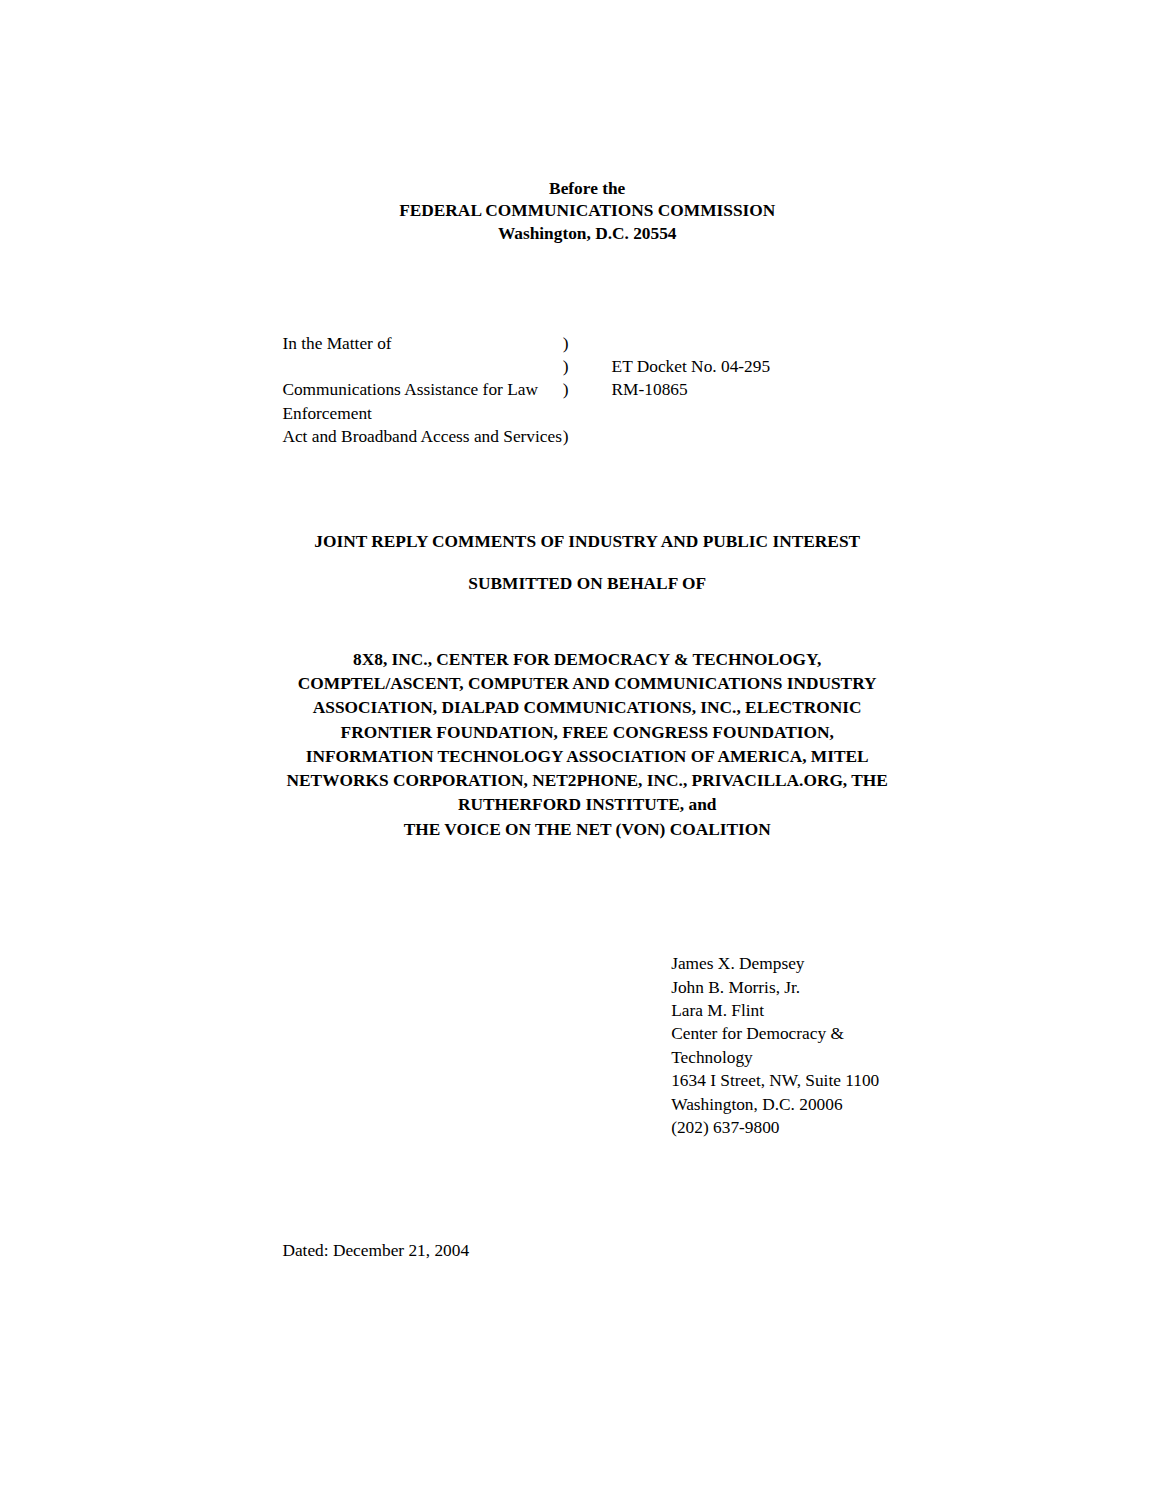Before the
FEDERAL COMMUNICATIONS COMMISSION
Washington, D.C. 20554
| In the Matter of | ) | |
| | ) | ET Docket No. 04-295 |
| Communications Assistance for Law Enforcement | ) | RM-10865 |
| Act and Broadband Access and Services | ) | |
JOINT REPLY COMMENTS OF INDUSTRY AND PUBLIC INTEREST
SUBMITTED ON BEHALF OF
8X8, INC., CENTER FOR DEMOCRACY & TECHNOLOGY, COMPTEL/ASCENT, COMPUTER AND COMMUNICATIONS INDUSTRY ASSOCIATION, DIALPAD COMMUNICATIONS, INC., ELECTRONIC FRONTIER FOUNDATION, FREE CONGRESS FOUNDATION, INFORMATION TECHNOLOGY ASSOCIATION OF AMERICA, MITEL NETWORKS CORPORATION, NET2PHONE, INC., PRIVACILLA.ORG, THE RUTHERFORD INSTITUTE, and
THE VOICE ON THE NET (VON) COALITION
James X. Dempsey
John B. Morris, Jr.
Lara M. Flint
Center for Democracy & Technology
1634 I Street, NW, Suite 1100
Washington, D.C. 20006
(202) 637-9800
Dated: December 21, 2004